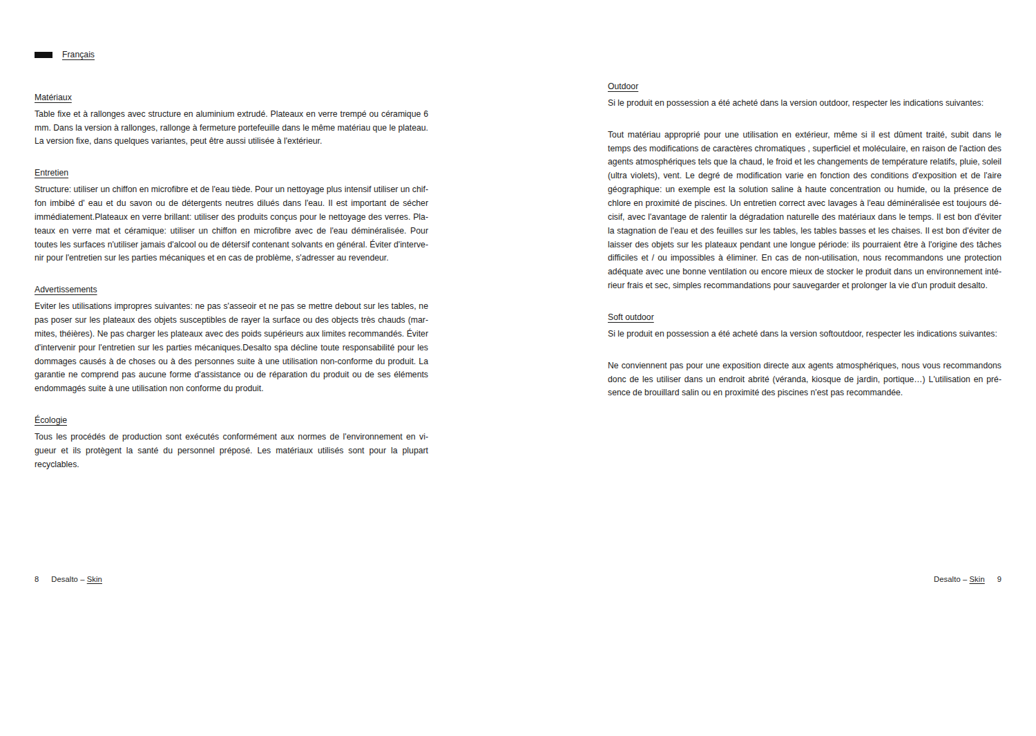Français
Matériaux
Table fixe et à rallonges avec structure en aluminium extrudé. Plateaux en verre trempé ou céramique 6 mm. Dans la version à rallonges, rallonge à fermeture portefeuille dans le même matériau que le plateau. La version fixe, dans quelques variantes, peut être aussi utilisée à l'extérieur.
Entretien
Structure: utiliser un chiffon en microfibre et de l'eau tiède. Pour un nettoyage plus intensif utiliser un chiffon imbibé d' eau et du savon ou de détergents neutres dilués dans l'eau. Il est important de sécher immédiatement.Plateaux en verre brillant: utiliser des produits conçus pour le nettoyage des verres. Plateaux en verre mat et céramique: utiliser un chiffon en microfibre avec de l'eau déminéralisée. Pour toutes les surfaces n'utiliser jamais d'alcool ou de détersif contenant solvants en général. Éviter d'intervenir pour l'entretien sur les parties mécaniques et en cas de problème, s'adresser au revendeur.
Advertissements
Eviter les utilisations impropres suivantes: ne pas s'asseoir et ne pas se mettre debout sur les tables, ne pas poser sur les plateaux des objets susceptibles de rayer la surface ou des objects très chauds (marmites, théières). Ne pas charger les plateaux avec des poids supérieurs aux limites recommandés. Éviter d'intervenir pour l'entretien sur les parties mécaniques.Desalto spa décline toute responsabilité pour les dommages causés à de choses ou à des personnes suite à une utilisation non-conforme du produit. La garantie ne comprend pas aucune forme d'assistance ou de réparation du produit ou de ses éléments endommagés suite à une utilisation non conforme du produit.
Écologie
Tous les procédés de production sont exécutés conformément aux normes de l'environnement en vigueur et ils protègent la santé du personnel préposé. Les matériaux utilisés sont pour la plupart recyclables.
Outdoor
Si le produit en possession a été acheté dans la version outdoor, respecter les indications suivantes:
Tout matériau approprié pour une utilisation en extérieur, même si il est dûment traité, subit dans le temps des modifications de caractères chromatiques , superficiel et moléculaire, en raison de l'action des agents atmosphériques tels que la chaud, le froid et les changements de température relatifs, pluie, soleil (ultra violets), vent. Le degré de modification varie en fonction des conditions d'exposition et de l'aire géographique: un exemple est la solution saline à haute concentration ou humide, ou la présence de chlore en proximité de piscines. Un entretien correct avec lavages à l'eau déminéralisée est toujours décisif, avec l'avantage de ralentir la dégradation naturelle des matériaux dans le temps. Il est bon d'éviter la stagnation de l'eau et des feuilles sur les tables, les tables basses et les chaises. Il est bon d'éviter de laisser des objets sur les plateaux pendant une longue période: ils pourraient être à l'origine des tâches difficiles et / ou impossibles à éliminer. En cas de non-utilisation, nous recommandons une protection adéquate avec une bonne ventilation ou encore mieux de stocker le produit dans un environnement intérieur frais et sec, simples recommandations pour sauvegarder et prolonger la vie d'un produit desalto.
Soft outdoor
Si le produit en possession a été acheté dans la version softoutdoor, respecter les indications suivantes:
Ne conviennent pas pour une exposition directe aux agents atmosphériques, nous vous recommandons donc de les utiliser dans un endroit abrité (véranda, kiosque de jardin, portique…) L'utilisation en présence de brouillard salin ou en proximité des piscines n'est pas recommandée.
8 Desalto – Skin
Desalto – Skin 9